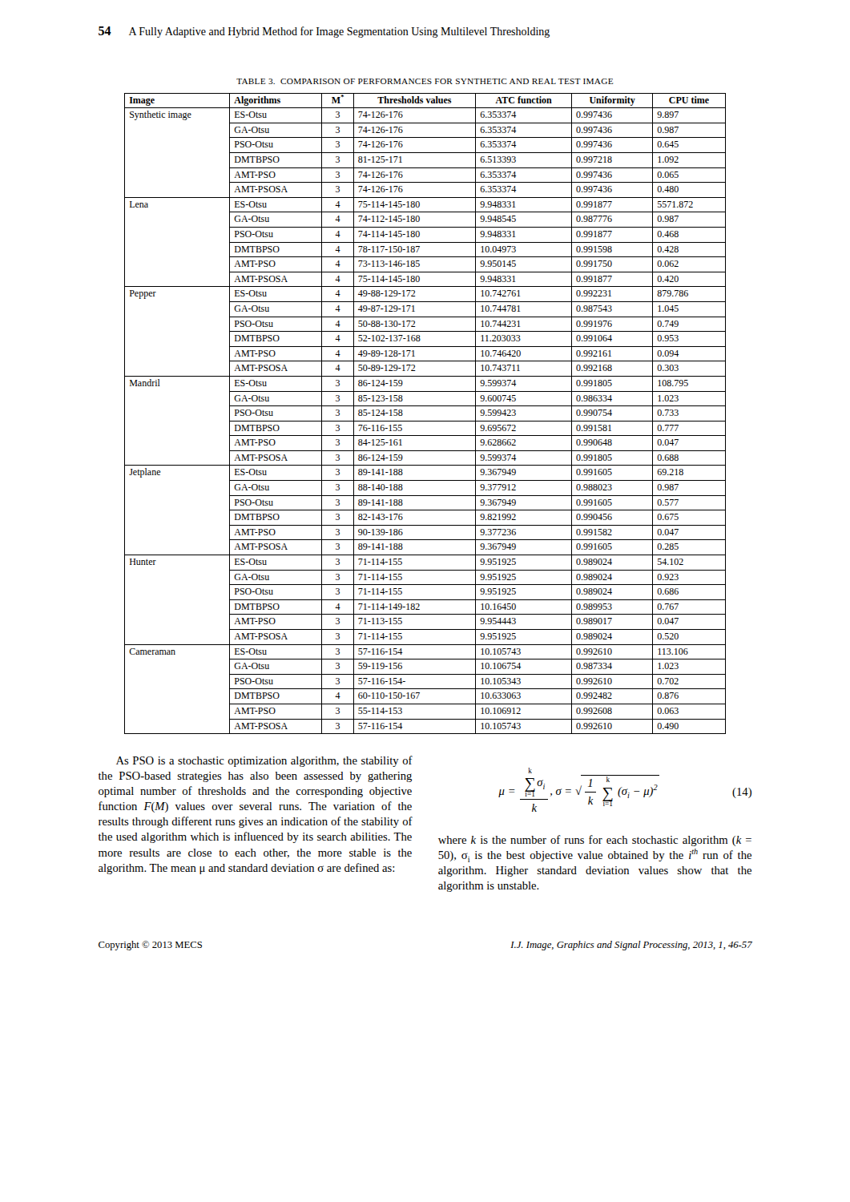54 A Fully Adaptive and Hybrid Method for Image Segmentation Using Multilevel Thresholding
Table 3. Comparison of performances for synthetic and real test image
| Image | Algorithms | M * | Thresholds values | ATC function | Uniformity | CPU time |
| --- | --- | --- | --- | --- | --- | --- |
| Synthetic image | ES-Otsu | 3 | 74-126-176 | 6.353374 | 0.997436 | 9.897 |
| GA-Otsu | 3 | 74-126-176 | 6.353374 | 0.997436 | 0.987 |
| PSO-Otsu | 3 | 74-126-176 | 6.353374 | 0.997436 | 0.645 |
| DMTBPSO | 3 | 81-125-171 | 6.513393 | 0.997218 | 1.092 |
| AMT-PSO | 3 | 74-126-176 | 6.353374 | 0.997436 | 0.065 |
| AMT-PSOSA | 3 | 74-126-176 | 6.353374 | 0.997436 | 0.480 |
| Lena | ES-Otsu | 4 | 75-114-145-180 | 9.948331 | 0.991877 | 5571.872 |
| GA-Otsu | 4 | 74-112-145-180 | 9.948545 | 0.987776 | 0.987 |
| PSO-Otsu | 4 | 74-114-145-180 | 9.948331 | 0.991877 | 0.468 |
| DMTBPSO | 4 | 78-117-150-187 | 10.04973 | 0.991598 | 0.428 |
| AMT-PSO | 4 | 73-113-146-185 | 9.950145 | 0.991750 | 0.062 |
| AMT-PSOSA | 4 | 75-114-145-180 | 9.948331 | 0.991877 | 0.420 |
| Pepper | ES-Otsu | 4 | 49-88-129-172 | 10.742761 | 0.992231 | 879.786 |
| GA-Otsu | 4 | 49-87-129-171 | 10.744781 | 0.987543 | 1.045 |
| PSO-Otsu | 4 | 50-88-130-172 | 10.744231 | 0.991976 | 0.749 |
| DMTBPSO | 4 | 52-102-137-168 | 11.203033 | 0.991064 | 0.953 |
| AMT-PSO | 4 | 49-89-128-171 | 10.746420 | 0.992161 | 0.094 |
| AMT-PSOSA | 4 | 50-89-129-172 | 10.743711 | 0.992168 | 0.303 |
| Mandril | ES-Otsu | 3 | 86-124-159 | 9.599374 | 0.991805 | 108.795 |
| GA-Otsu | 3 | 85-123-158 | 9.600745 | 0.986334 | 1.023 |
| PSO-Otsu | 3 | 85-124-158 | 9.599423 | 0.990754 | 0.733 |
| DMTBPSO | 3 | 76-116-155 | 9.695672 | 0.991581 | 0.777 |
| AMT-PSO | 3 | 84-125-161 | 9.628662 | 0.990648 | 0.047 |
| AMT-PSOSA | 3 | 86-124-159 | 9.599374 | 0.991805 | 0.688 |
| Jetplane | ES-Otsu | 3 | 89-141-188 | 9.367949 | 0.991605 | 69.218 |
| GA-Otsu | 3 | 88-140-188 | 9.377912 | 0.988023 | 0.987 |
| PSO-Otsu | 3 | 89-141-188 | 9.367949 | 0.991605 | 0.577 |
| DMTBPSO | 3 | 82-143-176 | 9.821992 | 0.990456 | 0.675 |
| AMT-PSO | 3 | 90-139-186 | 9.377236 | 0.991582 | 0.047 |
| AMT-PSOSA | 3 | 89-141-188 | 9.367949 | 0.991605 | 0.285 |
| Hunter | ES-Otsu | 3 | 71-114-155 | 9.951925 | 0.989024 | 54.102 |
| GA-Otsu | 3 | 71-114-155 | 9.951925 | 0.989024 | 0.923 |
| PSO-Otsu | 3 | 71-114-155 | 9.951925 | 0.989024 | 0.686 |
| DMTBPSO | 4 | 71-114-149-182 | 10.16450 | 0.989953 | 0.767 |
| AMT-PSO | 3 | 71-113-155 | 9.954443 | 0.989017 | 0.047 |
| AMT-PSOSA | 3 | 71-114-155 | 9.951925 | 0.989024 | 0.520 |
| Cameraman | ES-Otsu | 3 | 57-116-154 | 10.105743 | 0.992610 | 113.106 |
| GA-Otsu | 3 | 59-119-156 | 10.106754 | 0.987334 | 1.023 |
| PSO-Otsu | 3 | 57-116-154- | 10.105343 | 0.992610 | 0.702 |
| DMTBPSO | 4 | 60-110-150-167 | 10.633063 | 0.992482 | 0.876 |
| AMT-PSO | 3 | 55-114-153 | 10.106912 | 0.992608 | 0.063 |
| AMT-PSOSA | 3 | 57-116-154 | 10.105743 | 0.992610 | 0.490 |
As PSO is a stochastic optimization algorithm, the stability of the PSO-based strategies has also been assessed by gathering optimal number of thresholds and the corresponding objective function F(M) values over several runs. The variation of the results through different runs gives an indication of the stability of the used algorithm which is influenced by its search abilities. The more results are close to each other, the more stable is the algorithm. The mean μ and standard deviation σ are defined as:
μ = k ∑ i=1 σi k , σ = √ 1 k k ∑ i=1 (σi − μ)2
(14)
where k is the number of runs for each stochastic algorithm (k = 50), σi is the best objective value obtained by the ith run of the algorithm. Higher standard deviation values show that the algorithm is unstable.
Copyright © 2013 MECS I.J. Image, Graphics and Signal Processing, 2013, 1, 46-57